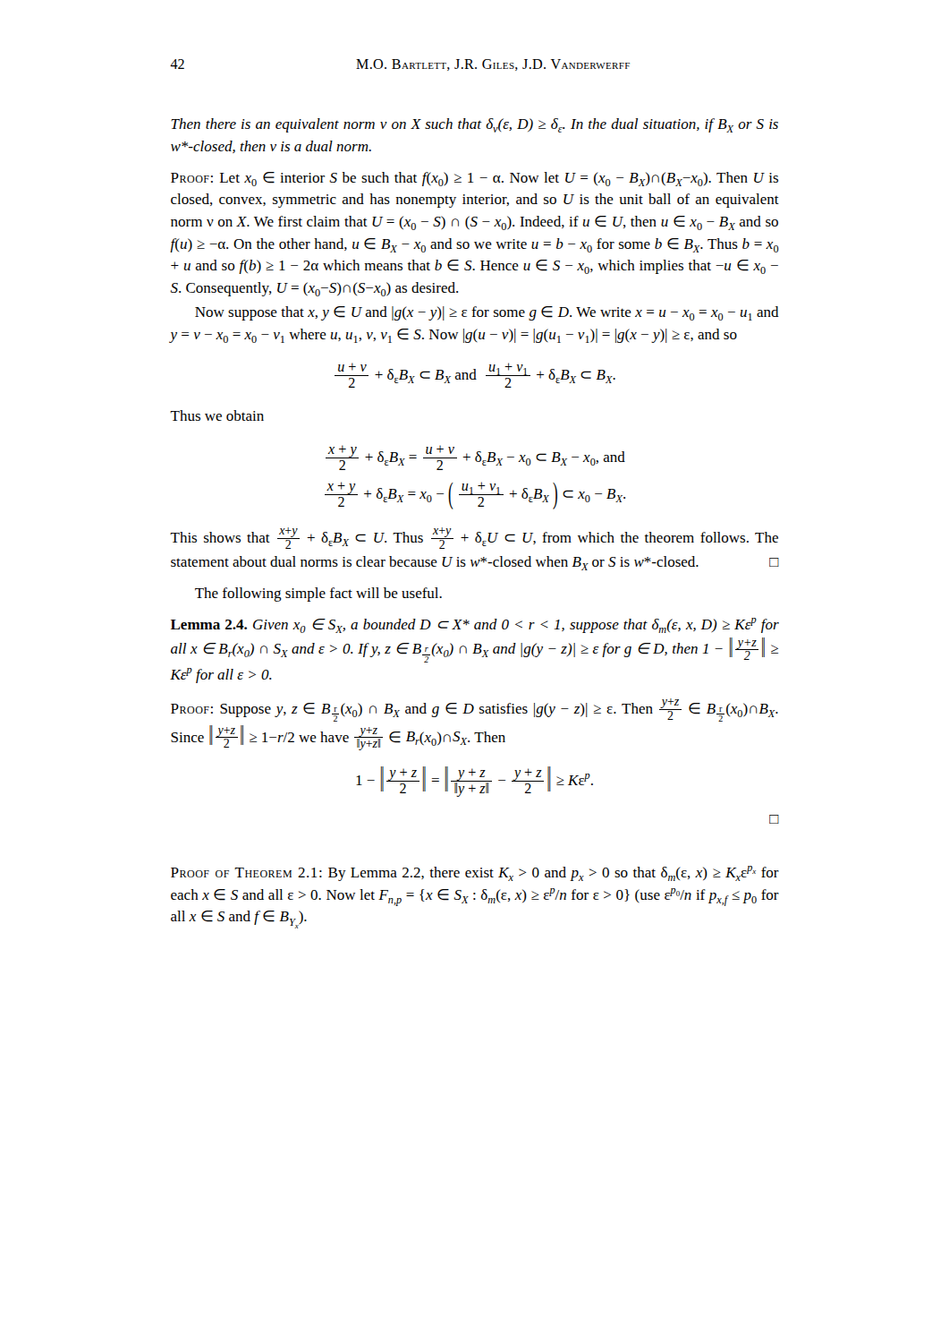42 M.O. Bartlett, J.R. Giles, J.D. Vanderwerff
Then there is an equivalent norm ν on X such that δν(ε, D) ≥ δε. In the dual situation, if BX or S is w*-closed, then ν is a dual norm.
Proof: Let x0 ∈ interior S be such that f(x0) ≥ 1 − α. Now let U = (x0 − BX)∩(BX−x0). Then U is closed, convex, symmetric and has nonempty interior, and so U is the unit ball of an equivalent norm ν on X. We first claim that U = (x0 − S) ∩ (S − x0). Indeed, if u ∈ U, then u ∈ x0 − BX and so f(u) ≥ −α. On the other hand, u ∈ BX − x0 and so we write u = b − x0 for some b ∈ BX. Thus b = x0 + u and so f(b) ≥ 1 − 2α which means that b ∈ S. Hence u ∈ S − x0, which implies that −u ∈ x0 − S. Consequently, U = (x0−S)∩(S−x0) as desired.
Now suppose that x, y ∈ U and |g(x − y)| ≥ ε for some g ∈ D. We write x = u − x0 = x0 − u1 and y = v − x0 = x0 − v1 where u, u1, v, v1 ∈ S. Now |g(u − v)| = |g(u1 − v1)| = |g(x − y)| ≥ ε, and so
u + v 2 + δεBX ⊂ BX and u1 + v12 + δεBX ⊂ BX.
Thus we obtain
x + y 2 + δεBX = u + v 2 + δεBX − x0 ⊂ BX − x0, and
x + y 2 + δεBX = x0 − ( u1 + v12 + δεBX ) ⊂ x0 − BX.
This shows that x+y 2 + δεBX ⊂ U. Thus x+y 2 + δεU ⊂ U, from which the theorem follows. The statement about dual norms is clear because U is w*-closed when BX or S is w*-closed.□
The following simple fact will be useful.
Lemma 2.4. Given x0 ∈ SX, a bounded D ⊂ X* and 0 < r < 1, suppose that δm(ε, x, D) ≥ Kεp for all x ∈ Br(x0) ∩ SX and ε > 0. If y, z ∈ Br 2(x0) ∩ BX and |g(y − z)| ≥ ε for g ∈ D, then 1 − ‖y+z 2‖ ≥ Kεp for all ε > 0.
Proof: Suppose y, z ∈ Br 2(x0) ∩ BX and g ∈ D satisfies |g(y − z)| ≥ ε. Then y+z 2 ∈ Br 2(x0)∩BX. Since ‖y+z 2‖ ≥ 1−r/2 we have y+z‖y+z‖ ∈ Br(x0)∩SX. Then
1 − ‖y + z 2‖ = ‖y + z‖y + z‖ − y + z 2‖ ≥ Kεp.
□
Proof of Theorem 2.1: By Lemma 2.2, there exist Kx > 0 and px > 0 so that δm(ε, x) ≥ Kxεpx for each x ∈ S and all ε > 0. Now let Fn,p = {x ∈ SX : δm(ε, x) ≥ εp/n for ε > 0} (use εp0/n if px,f ≤ p0 for all x ∈ S and f ∈ BYx).